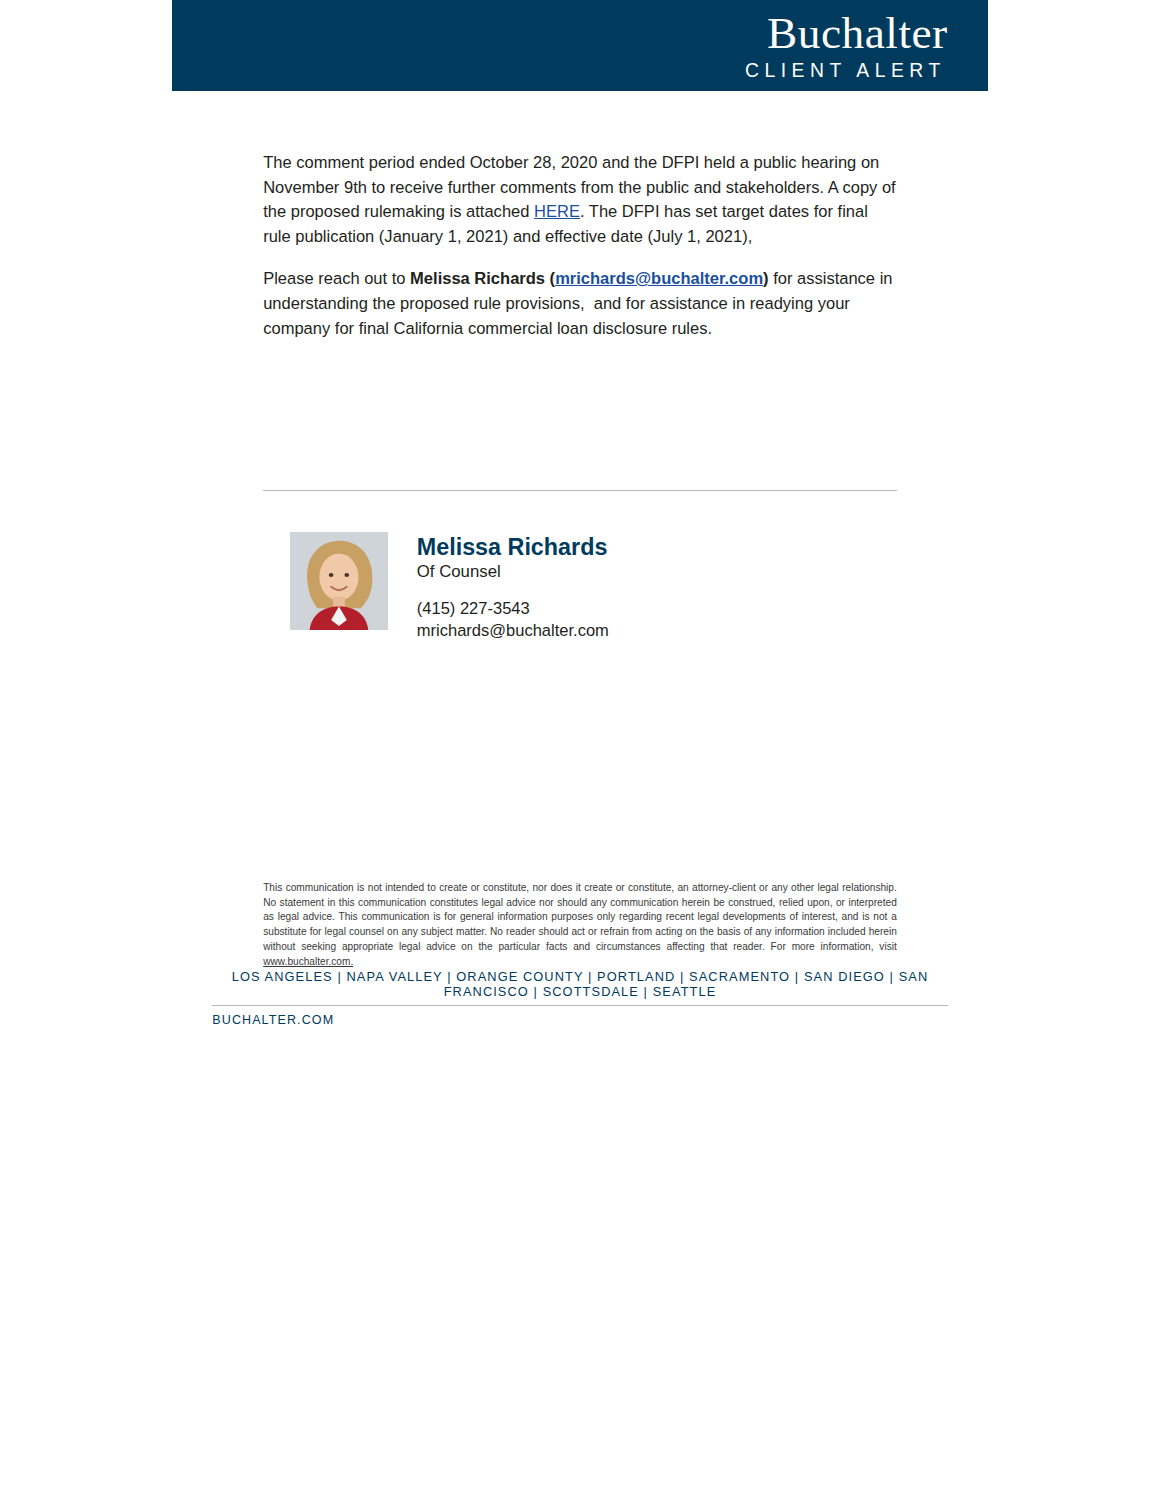Buchalter CLIENT ALERT
The comment period ended October 28, 2020 and the DFPI held a public hearing on November 9th to receive further comments from the public and stakeholders. A copy of the proposed rulemaking is attached HERE. The DFPI has set target dates for final rule publication (January 1, 2021) and effective date (July 1, 2021),
Please reach out to Melissa Richards (mrichards@buchalter.com) for assistance in understanding the proposed rule provisions, and for assistance in readying your company for final California commercial loan disclosure rules.
Melissa Richards
Of Counsel
(415) 227-3543
mrichards@buchalter.com
This communication is not intended to create or constitute, nor does it create or constitute, an attorney-client or any other legal relationship. No statement in this communication constitutes legal advice nor should any communication herein be construed, relied upon, or interpreted as legal advice. This communication is for general information purposes only regarding recent legal developments of interest, and is not a substitute for legal counsel on any subject matter. No reader should act or refrain from acting on the basis of any information included herein without seeking appropriate legal advice on the particular facts and circumstances affecting that reader. For more information, visit www.buchalter.com.
LOS ANGELES | NAPA VALLEY | ORANGE COUNTY | PORTLAND | SACRAMENTO | SAN DIEGO | SAN FRANCISCO | SCOTTSDALE | SEATTLE
BUCHALTER.COM